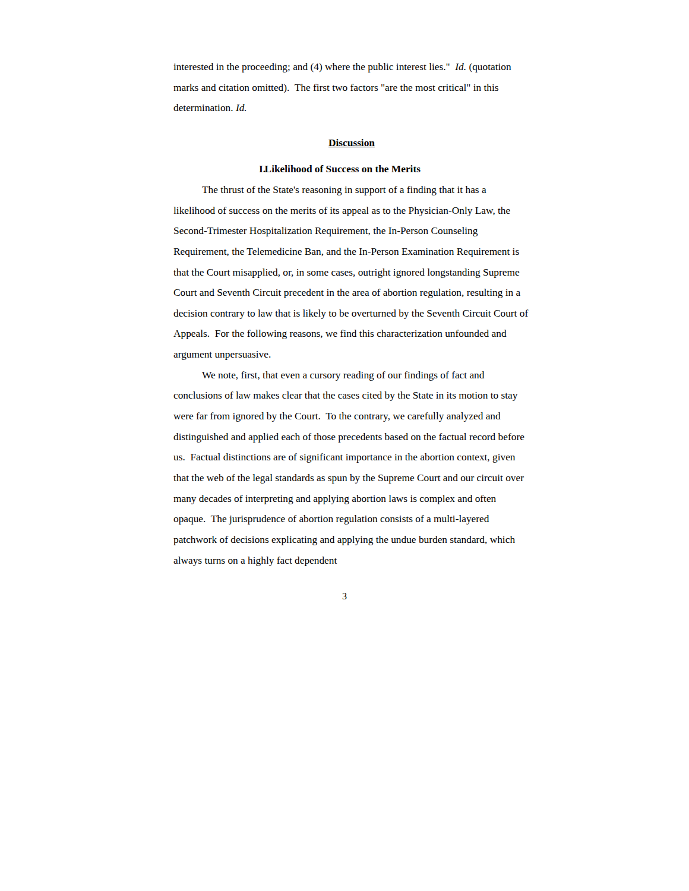interested in the proceeding; and (4) where the public interest lies." Id. (quotation marks and citation omitted). The first two factors "are the most critical" in this determination. Id.
Discussion
I. Likelihood of Success on the Merits
The thrust of the State's reasoning in support of a finding that it has a likelihood of success on the merits of its appeal as to the Physician-Only Law, the Second-Trimester Hospitalization Requirement, the In-Person Counseling Requirement, the Telemedicine Ban, and the In-Person Examination Requirement is that the Court misapplied, or, in some cases, outright ignored longstanding Supreme Court and Seventh Circuit precedent in the area of abortion regulation, resulting in a decision contrary to law that is likely to be overturned by the Seventh Circuit Court of Appeals. For the following reasons, we find this characterization unfounded and argument unpersuasive.
We note, first, that even a cursory reading of our findings of fact and conclusions of law makes clear that the cases cited by the State in its motion to stay were far from ignored by the Court. To the contrary, we carefully analyzed and distinguished and applied each of those precedents based on the factual record before us. Factual distinctions are of significant importance in the abortion context, given that the web of the legal standards as spun by the Supreme Court and our circuit over many decades of interpreting and applying abortion laws is complex and often opaque. The jurisprudence of abortion regulation consists of a multi-layered patchwork of decisions explicating and applying the undue burden standard, which always turns on a highly fact dependent
3